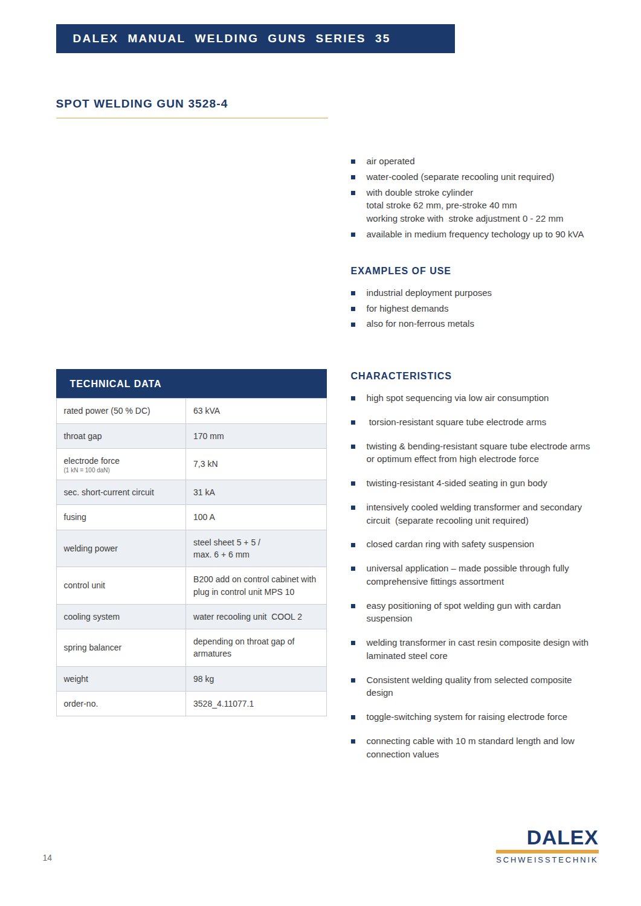DALEX MANUAL WELDING GUNS SERIES 35
SPOT WELDING GUN 3528-4
air operated
water-cooled (separate recooling unit required)
with double stroke cylinder total stroke 62 mm, pre-stroke 40 mm working stroke with stroke adjustment 0 - 22 mm
available in medium frequency techology up to 90 kVA
EXAMPLES OF USE
industrial deployment purposes
for highest demands
also for non-ferrous metals
TECHNICAL DATA
| rated power (50 % DC) | 63 kVA |
| throat gap | 170 mm |
| electrode force (1 kN = 100 daN) | 7,3 kN |
| sec. short-current circuit | 31 kA |
| fusing | 100 A |
| welding power | steel sheet 5 + 5 / max. 6 + 6 mm |
| control unit | B200 add on control cabinet with plug in control unit MPS 10 |
| cooling system | water recooling unit COOL 2 |
| spring balancer | depending on throat gap of armatures |
| weight | 98 kg |
| order-no. | 3528_4.11077.1 |
CHARACTERISTICS
high spot sequencing via low air consumption
torsion-resistant square tube electrode arms
twisting & bending-resistant square tube electrode arms or optimum effect from high electrode force
twisting-resistant 4-sided seating in gun body
intensively cooled welding transformer and secondary circuit (separate recooling unit required)
closed cardan ring with safety suspension
universal application – made possible through fully comprehensive fittings assortment
easy positioning of spot welding gun with cardan suspension
welding transformer in cast resin composite design with laminated steel core
Consistent welding quality from selected composite design
toggle-switching system for raising electrode force
connecting cable with 10 m standard length and low connection values
14
DALEX
SCHWEISSTECHNIK